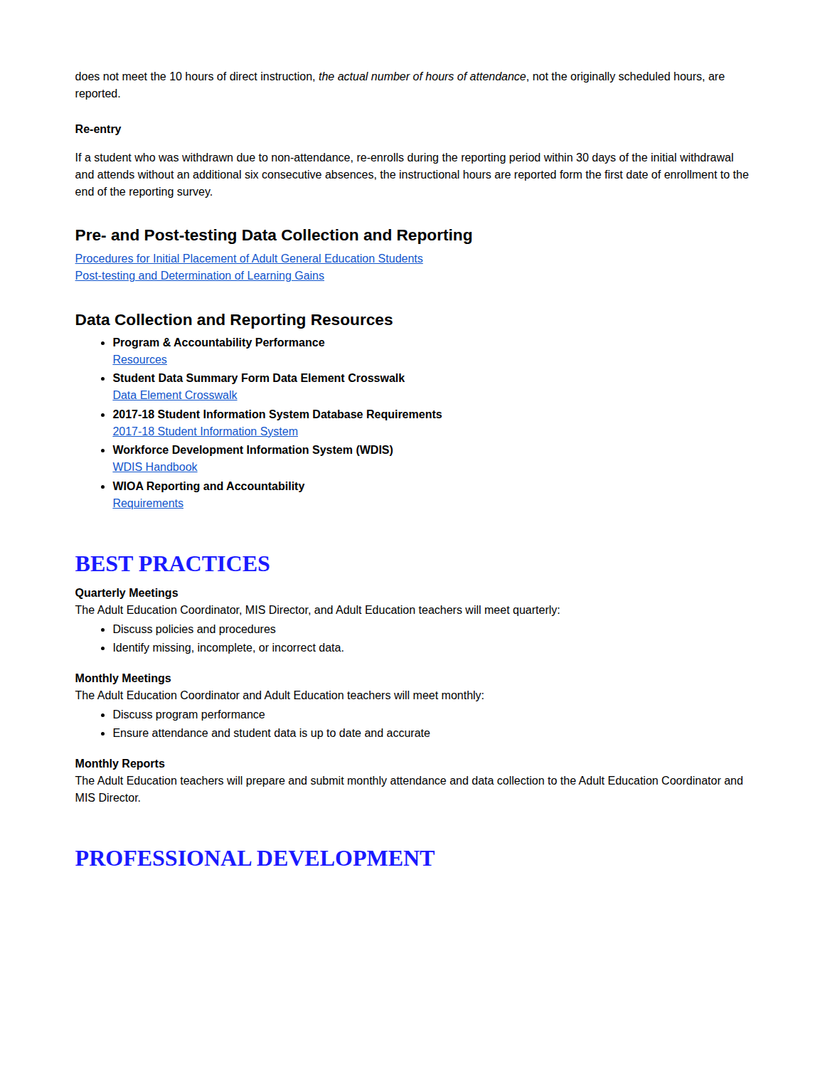does not meet the 10 hours of direct instruction, the actual number of hours of attendance, not the originally scheduled hours, are reported.
Re-entry
If a student who was withdrawn due to non-attendance, re-enrolls during the reporting period within 30 days of the initial withdrawal and attends without an additional six consecutive absences, the instructional hours are reported form the first date of enrollment to the end of the reporting survey.
Pre- and Post-testing Data Collection and Reporting
Procedures for Initial Placement of Adult General Education Students
Post-testing and Determination of Learning Gains
Data Collection and Reporting Resources
Program & Accountability Performance Resources
Student Data Summary Form Data Element Crosswalk Data Element Crosswalk
2017-18 Student Information System Database Requirements 2017-18 Student Information System
Workforce Development Information System (WDIS) WDIS Handbook
WIOA Reporting and Accountability Requirements
BEST PRACTICES
Quarterly Meetings
The Adult Education Coordinator, MIS Director, and Adult Education teachers will meet quarterly:
Discuss policies and procedures
Identify missing, incomplete, or incorrect data.
Monthly Meetings
The Adult Education Coordinator and Adult Education teachers will meet monthly:
Discuss program performance
Ensure attendance and student data is up to date and accurate
Monthly Reports
The Adult Education teachers will prepare and submit monthly attendance and data collection to the Adult Education Coordinator and MIS Director.
PROFESSIONAL DEVELOPMENT